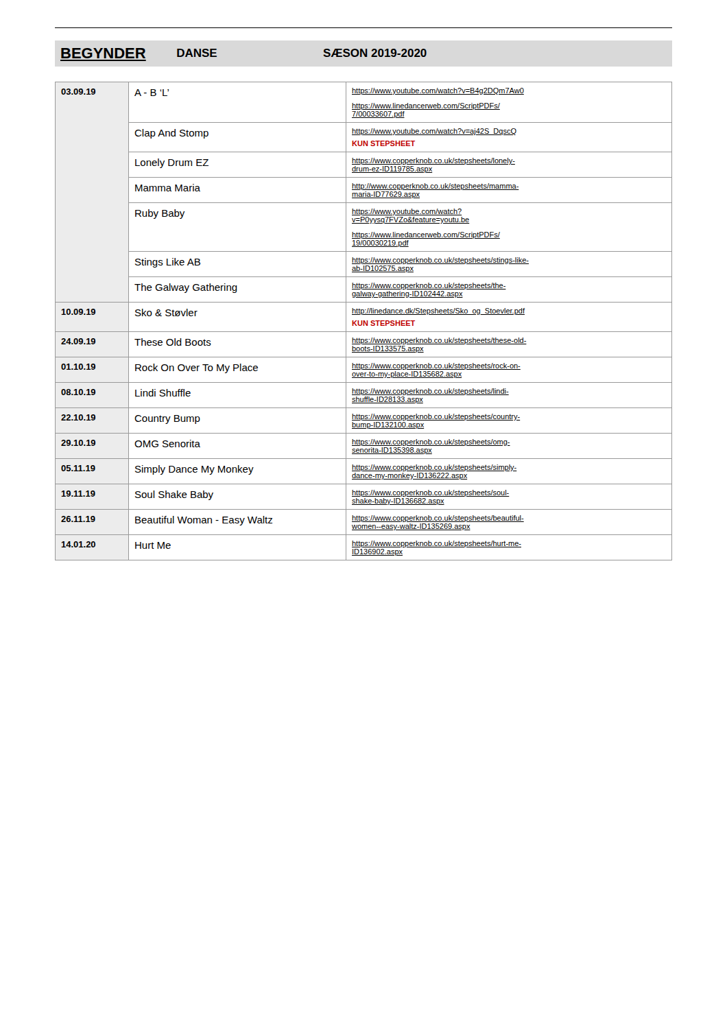BEGYNDER DANSE SÆSON 2019-2020
| 03.09.19 | A - B ‘L’ | https://www.youtube.com/watch?v=B4g2DQm7Aw0 https://www.linedancerweb.com/ScriptPDFs/ 7/00033607.pdf |
| Clap And Stomp | https://www.youtube.com/watch?v=aj42S_DqscQ KUN STEPSHEET |
| Lonely Drum EZ | https://www.copperknob.co.uk/stepsheets/lonely- drum-ez-ID119785.aspx |
| Mamma Maria | http://www.copperknob.co.uk/stepsheets/mamma- maria-ID77629.aspx |
| Ruby Baby | https://www.youtube.com/watch? v=P0yysq7FVZo&feature=youtu.be https://www.linedancerweb.com/ScriptPDFs/ 19/00030219.pdf |
| Stings Like AB | https://www.copperknob.co.uk/stepsheets/stings-like- ab-ID102575.aspx |
| The Galway Gathering | https://www.copperknob.co.uk/stepsheets/the- galway-gathering-ID102442.aspx |
| 10.09.19 | Sko & Støvler | http://linedance.dk/Stepsheets/Sko_og_Stoevler.pdf KUN STEPSHEET |
| 24.09.19 | These Old Boots | https://www.copperknob.co.uk/stepsheets/these-old- boots-ID133575.aspx |
| 01.10.19 | Rock On Over To My Place | https://www.copperknob.co.uk/stepsheets/rock-on- over-to-my-place-ID135682.aspx |
| 08.10.19 | Lindi Shuffle | https://www.copperknob.co.uk/stepsheets/lindi- shuffle-ID28133.aspx |
| 22.10.19 | Country Bump | https://www.copperknob.co.uk/stepsheets/country- bump-ID132100.aspx |
| 29.10.19 | OMG Senorita | https://www.copperknob.co.uk/stepsheets/omg- senorita-ID135398.aspx |
| 05.11.19 | Simply Dance My Monkey | https://www.copperknob.co.uk/stepsheets/simply- dance-my-monkey-ID136222.aspx |
| 19.11.19 | Soul Shake Baby | https://www.copperknob.co.uk/stepsheets/soul- shake-baby-ID136682.aspx |
| 26.11.19 | Beautiful Woman - Easy Waltz | https://www.copperknob.co.uk/stepsheets/beautiful- women--easy-waltz-ID135269.aspx |
| 14.01.20 | Hurt Me | https://www.copperknob.co.uk/stepsheets/hurt-me- ID136902.aspx |